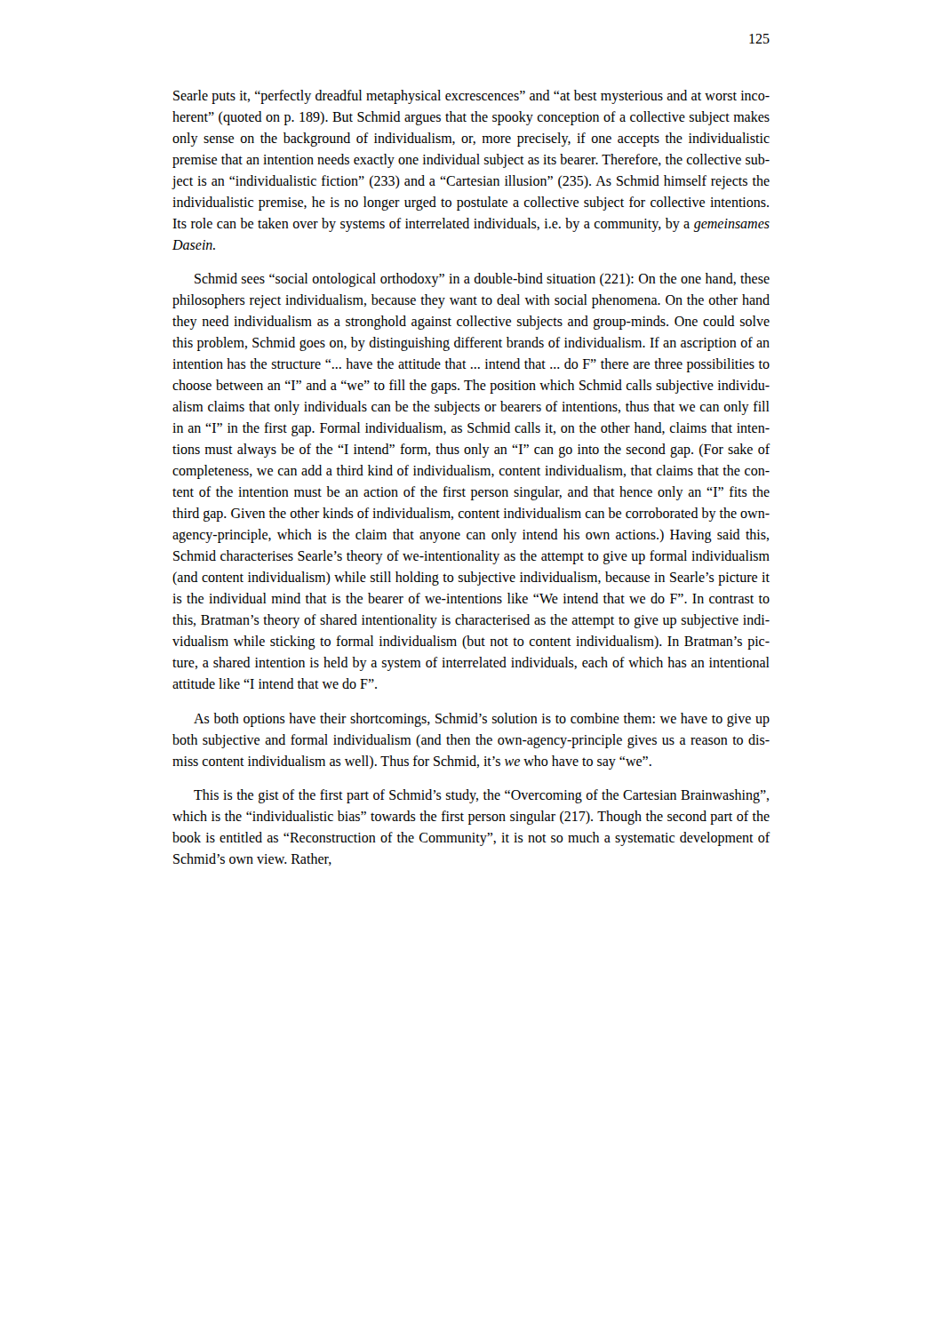125
Searle puts it, “perfectly dreadful metaphysical excrescences” and “at best mysterious and at worst incoherent” (quoted on p. 189). But Schmid argues that the spooky conception of a collective subject makes only sense on the background of individualism, or, more precisely, if one accepts the individualistic premise that an intention needs exactly one individual subject as its bearer. Therefore, the collective subject is an “individualistic fiction” (233) and a “Cartesian illusion” (235). As Schmid himself rejects the individualistic premise, he is no longer urged to postulate a collective subject for collective intentions. Its role can be taken over by systems of interrelated individuals, i.e. by a community, by a gemeinsames Dasein.
Schmid sees “social ontological orthodoxy” in a double-bind situation (221): On the one hand, these philosophers reject individualism, because they want to deal with social phenomena. On the other hand they need individualism as a stronghold against collective subjects and group-minds. One could solve this problem, Schmid goes on, by distinguishing different brands of individualism. If an ascription of an intention has the structure “... have the attitude that ... intend that ... do F” there are three possibilities to choose between an “I” and a “we” to fill the gaps. The position which Schmid calls subjective individualism claims that only individuals can be the subjects or bearers of intentions, thus that we can only fill in an “I” in the first gap. Formal individualism, as Schmid calls it, on the other hand, claims that intentions must always be of the “I intend” form, thus only an “I” can go into the second gap. (For sake of completeness, we can add a third kind of individualism, content individualism, that claims that the content of the intention must be an action of the first person singular, and that hence only an “I” fits the third gap. Given the other kinds of individualism, content individualism can be corroborated by the own-agency-principle, which is the claim that anyone can only intend his own actions.) Having said this, Schmid characterises Searle’s theory of we-intentionality as the attempt to give up formal individualism (and content individualism) while still holding to subjective individualism, because in Searle’s picture it is the individual mind that is the bearer of we-intentions like “We intend that we do F”. In contrast to this, Bratman’s theory of shared intentionality is characterised as the attempt to give up subjective individualism while sticking to formal individualism (but not to content individualism). In Bratman’s picture, a shared intention is held by a system of interrelated individuals, each of which has an intentional attitude like “I intend that we do F”.
As both options have their shortcomings, Schmid’s solution is to combine them: we have to give up both subjective and formal individualism (and then the own-agency-principle gives us a reason to dismiss content individualism as well). Thus for Schmid, it’s we who have to say “we”.
This is the gist of the first part of Schmid’s study, the “Overcoming of the Cartesian Brainwashing”, which is the “individualistic bias” towards the first person singular (217). Though the second part of the book is entitled as “Reconstruction of the Community”, it is not so much a systematic development of Schmid’s own view. Rather,